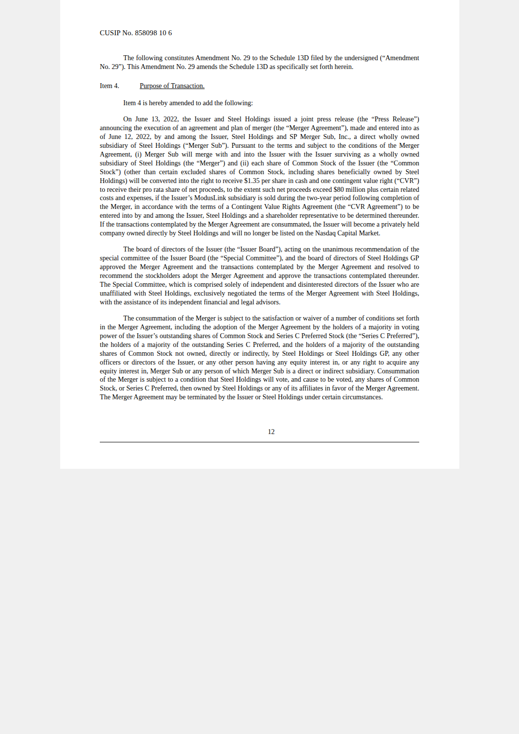CUSIP No. 858098 10 6
The following constitutes Amendment No. 29 to the Schedule 13D filed by the undersigned (“Amendment No. 29”). This Amendment No. 29 amends the Schedule 13D as specifically set forth herein.
Item 4.
Purpose of Transaction.
Item 4 is hereby amended to add the following:
On June 13, 2022, the Issuer and Steel Holdings issued a joint press release (the “Press Release”) announcing the execution of an agreement and plan of merger (the “Merger Agreement”), made and entered into as of June 12, 2022, by and among the Issuer, Steel Holdings and SP Merger Sub, Inc., a direct wholly owned subsidiary of Steel Holdings (“Merger Sub”). Pursuant to the terms and subject to the conditions of the Merger Agreement, (i) Merger Sub will merge with and into the Issuer with the Issuer surviving as a wholly owned subsidiary of Steel Holdings (the “Merger”) and (ii) each share of Common Stock of the Issuer (the “Common Stock”) (other than certain excluded shares of Common Stock, including shares beneficially owned by Steel Holdings) will be converted into the right to receive $1.35 per share in cash and one contingent value right (“CVR”) to receive their pro rata share of net proceeds, to the extent such net proceeds exceed $80 million plus certain related costs and expenses, if the Issuer’s ModusLink subsidiary is sold during the two-year period following completion of the Merger, in accordance with the terms of a Contingent Value Rights Agreement (the “CVR Agreement”) to be entered into by and among the Issuer, Steel Holdings and a shareholder representative to be determined thereunder. If the transactions contemplated by the Merger Agreement are consummated, the Issuer will become a privately held company owned directly by Steel Holdings and will no longer be listed on the Nasdaq Capital Market.
The board of directors of the Issuer (the “Issuer Board”), acting on the unanimous recommendation of the special committee of the Issuer Board (the “Special Committee”), and the board of directors of Steel Holdings GP approved the Merger Agreement and the transactions contemplated by the Merger Agreement and resolved to recommend the stockholders adopt the Merger Agreement and approve the transactions contemplated thereunder. The Special Committee, which is comprised solely of independent and disinterested directors of the Issuer who are unaffiliated with Steel Holdings, exclusively negotiated the terms of the Merger Agreement with Steel Holdings, with the assistance of its independent financial and legal advisors.
The consummation of the Merger is subject to the satisfaction or waiver of a number of conditions set forth in the Merger Agreement, including the adoption of the Merger Agreement by the holders of a majority in voting power of the Issuer’s outstanding shares of Common Stock and Series C Preferred Stock (the “Series C Preferred”), the holders of a majority of the outstanding Series C Preferred, and the holders of a majority of the outstanding shares of Common Stock not owned, directly or indirectly, by Steel Holdings or Steel Holdings GP, any other officers or directors of the Issuer, or any other person having any equity interest in, or any right to acquire any equity interest in, Merger Sub or any person of which Merger Sub is a direct or indirect subsidiary. Consummation of the Merger is subject to a condition that Steel Holdings will vote, and cause to be voted, any shares of Common Stock, or Series C Preferred, then owned by Steel Holdings or any of its affiliates in favor of the Merger Agreement. The Merger Agreement may be terminated by the Issuer or Steel Holdings under certain circumstances.
12